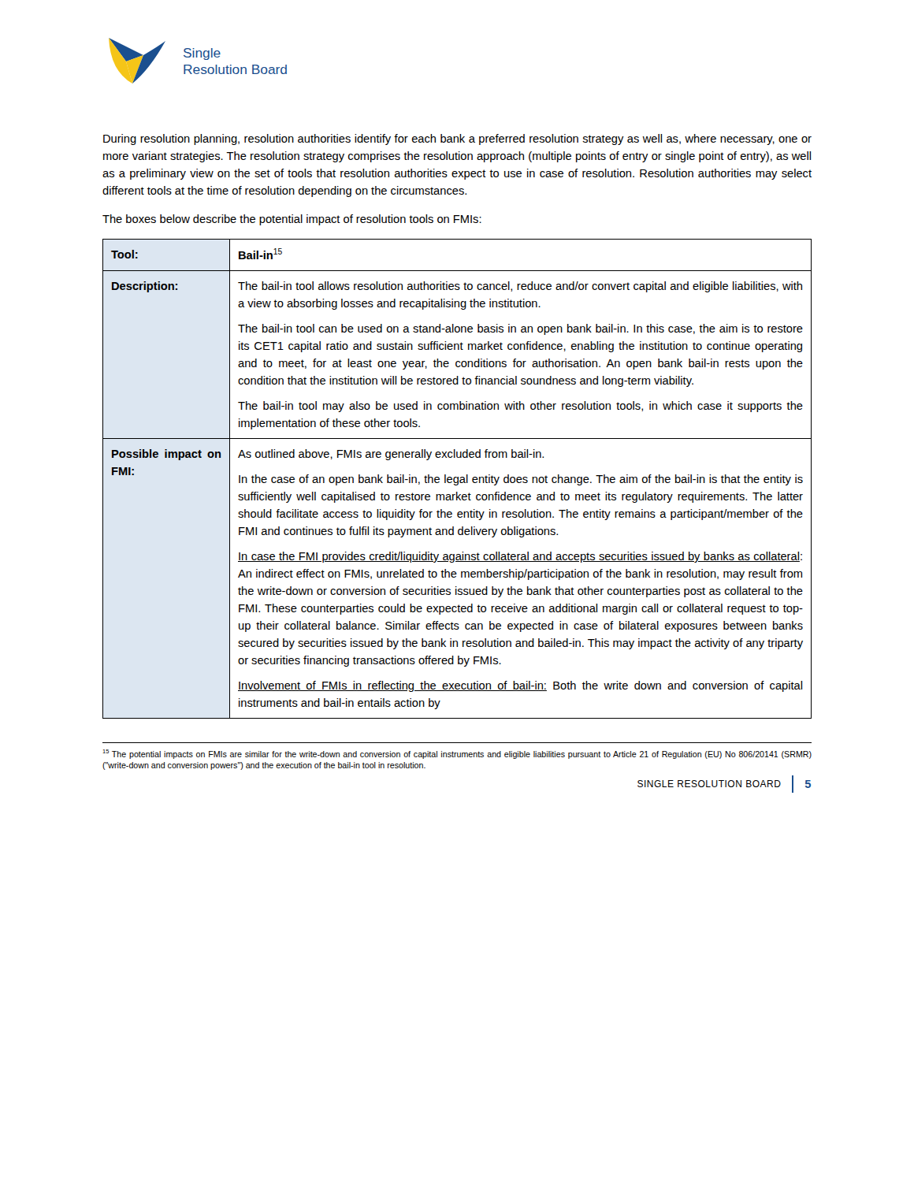Single
Resolution Board
During resolution planning, resolution authorities identify for each bank a preferred resolution strategy as well as, where necessary, one or more variant strategies. The resolution strategy comprises the resolution approach (multiple points of entry or single point of entry), as well as a preliminary view on the set of tools that resolution authorities expect to use in case of resolution. Resolution authorities may select different tools at the time of resolution depending on the circumstances.
The boxes below describe the potential impact of resolution tools on FMIs:
| Tool: | Bail-in 15 |
| Description: | The bail-in tool allows resolution authorities to cancel, reduce and/or convert capital and eligible liabilities, with a view to absorbing losses and recapitalising the institution. The bail-in tool can be used on a stand-alone basis in an open bank bail-in. In this case, the aim is to restore its CET1 capital ratio and sustain sufficient market confidence, enabling the institution to continue operating and to meet, for at least one year, the conditions for authorisation. An open bank bail-in rests upon the condition that the institution will be restored to financial soundness and long-term viability. The bail-in tool may also be used in combination with other resolution tools, in which case it supports the implementation of these other tools. |
| Possible impact on FMI: | As outlined above, FMIs are generally excluded from bail-in. In the case of an open bank bail-in, the legal entity does not change. The aim of the bail-in is that the entity is sufficiently well capitalised to restore market confidence and to meet its regulatory requirements. The latter should facilitate access to liquidity for the entity in resolution. The entity remains a participant/member of the FMI and continues to fulfil its payment and delivery obligations. In case the FMI provides credit/liquidity against collateral and accepts securities issued by banks as collateral : An indirect effect on FMIs, unrelated to the membership/participation of the bank in resolution, may result from the write-down or conversion of securities issued by the bank that other counterparties post as collateral to the FMI. These counterparties could be expected to receive an additional margin call or collateral request to top-up their collateral balance. Similar effects can be expected in case of bilateral exposures between banks secured by securities issued by the bank in resolution and bailed-in. This may impact the activity of any triparty or securities financing transactions offered by FMIs. Involvement of FMIs in reflecting the execution of bail-in: Both the write down and conversion of capital instruments and bail-in entails action by |
15 The potential impacts on FMIs are similar for the write-down and conversion of capital instruments and eligible liabilities pursuant to Article 21 of Regulation (EU) No 806/20141 (SRMR) ("write-down and conversion powers") and the execution of the bail-in tool in resolution.
SINGLE RESOLUTION BOARD 5